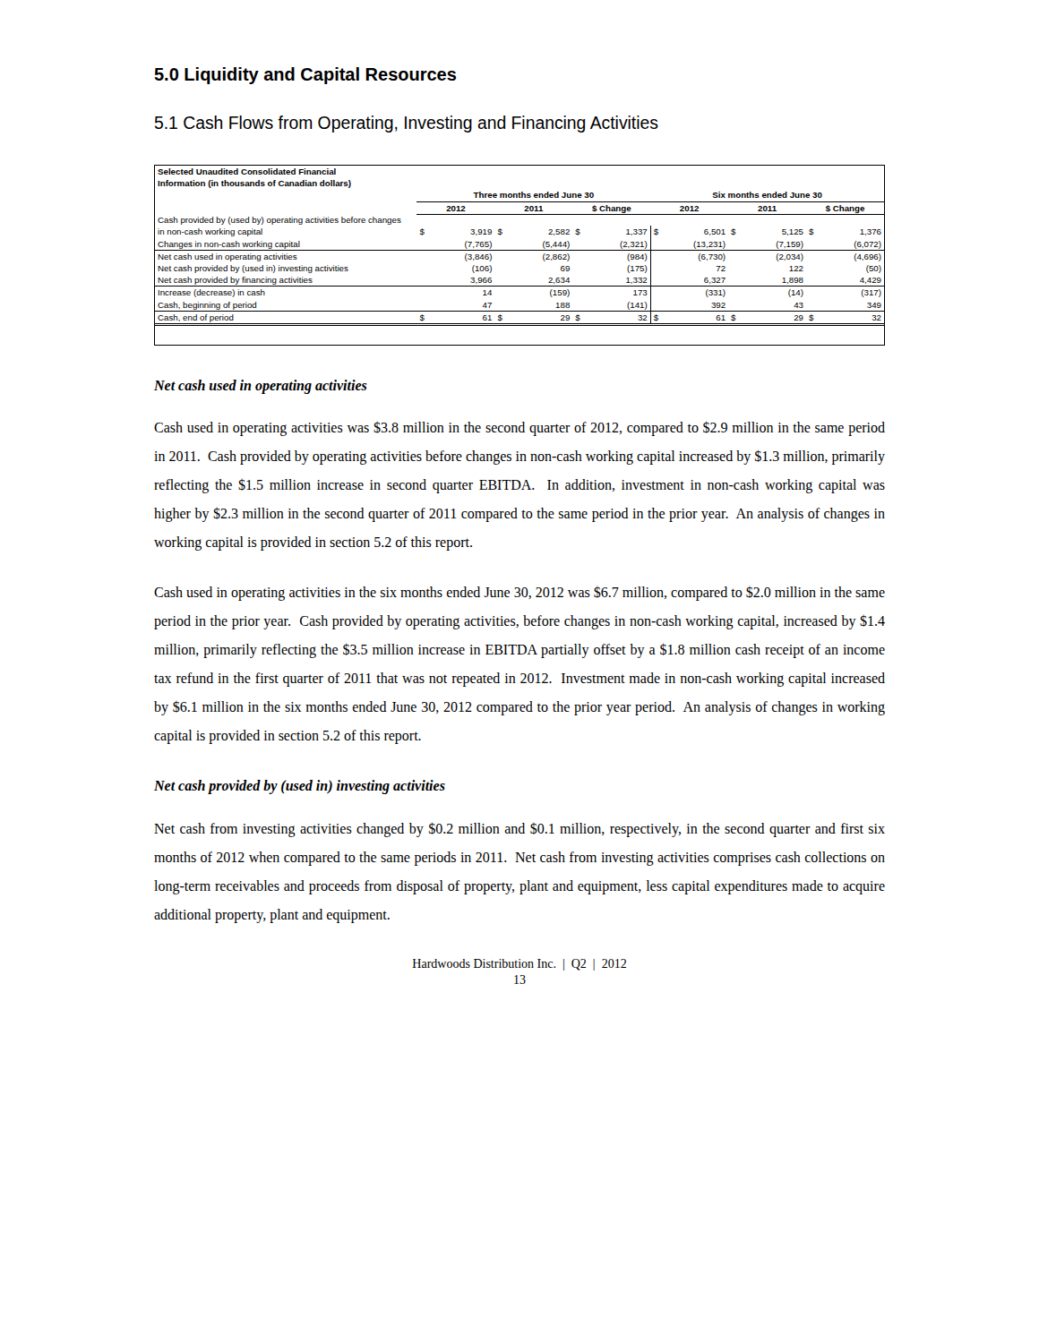5.0 Liquidity and Capital Resources
5.1 Cash Flows from Operating, Investing and Financing Activities
| Selected Unaudited Consolidated Financial | | |
| Information (in thousands of Canadian dollars) | | |
| | Three months ended June 30 | Six months ended June 30 |
| | 2012 | 2011 | $ Change | 2012 | 2011 | $ Change |
| Cash provided by (used by) operating activities before changes | |
| in non-cash working capital | $ | 3,919 | $ | 2,582 | $ | 1,337 | $ | 6,501 | $ | 5,125 | $ | 1,376 |
| Changes in non-cash working capital | | (7,765) | | (5,444) | | (2,321) | | (13,231) | | (7,159) | | (6,072) |
| Net cash used in operating activities | | (3,846) | | (2,862) | | (984) | | (6,730) | | (2,034) | | (4,696) |
| Net cash provided by (used in) investing activities | | (106) | | 69 | | (175) | | 72 | | 122 | | (50) |
| Net cash provided by financing activities | | 3,966 | | 2,634 | | 1,332 | | 6,327 | | 1,898 | | 4,429 |
| Increase (decrease) in cash | | 14 | | (159) | | 173 | | (331) | | (14) | | (317) |
| Cash, beginning of period | | 47 | | 188 | | (141) | | 392 | | 43 | | 349 |
| Cash, end of period | $ | 61 | $ | 29 | $ | 32 | $ | 61 | $ | 29 | $ | 32 |
Net cash used in operating activities
Cash used in operating activities was $3.8 million in the second quarter of 2012, compared to $2.9 million in the same period in 2011. Cash provided by operating activities before changes in non-cash working capital increased by $1.3 million, primarily reflecting the $1.5 million increase in second quarter EBITDA. In addition, investment in non-cash working capital was higher by $2.3 million in the second quarter of 2011 compared to the same period in the prior year. An analysis of changes in working capital is provided in section 5.2 of this report.
Cash used in operating activities in the six months ended June 30, 2012 was $6.7 million, compared to $2.0 million in the same period in the prior year. Cash provided by operating activities, before changes in non-cash working capital, increased by $1.4 million, primarily reflecting the $3.5 million increase in EBITDA partially offset by a $1.8 million cash receipt of an income tax refund in the first quarter of 2011 that was not repeated in 2012. Investment made in non-cash working capital increased by $6.1 million in the six months ended June 30, 2012 compared to the prior year period. An analysis of changes in working capital is provided in section 5.2 of this report.
Net cash provided by (used in) investing activities
Net cash from investing activities changed by $0.2 million and $0.1 million, respectively, in the second quarter and first six months of 2012 when compared to the same periods in 2011. Net cash from investing activities comprises cash collections on long-term receivables and proceeds from disposal of property, plant and equipment, less capital expenditures made to acquire additional property, plant and equipment.
Hardwoods Distribution Inc. | Q2 | 2012
13